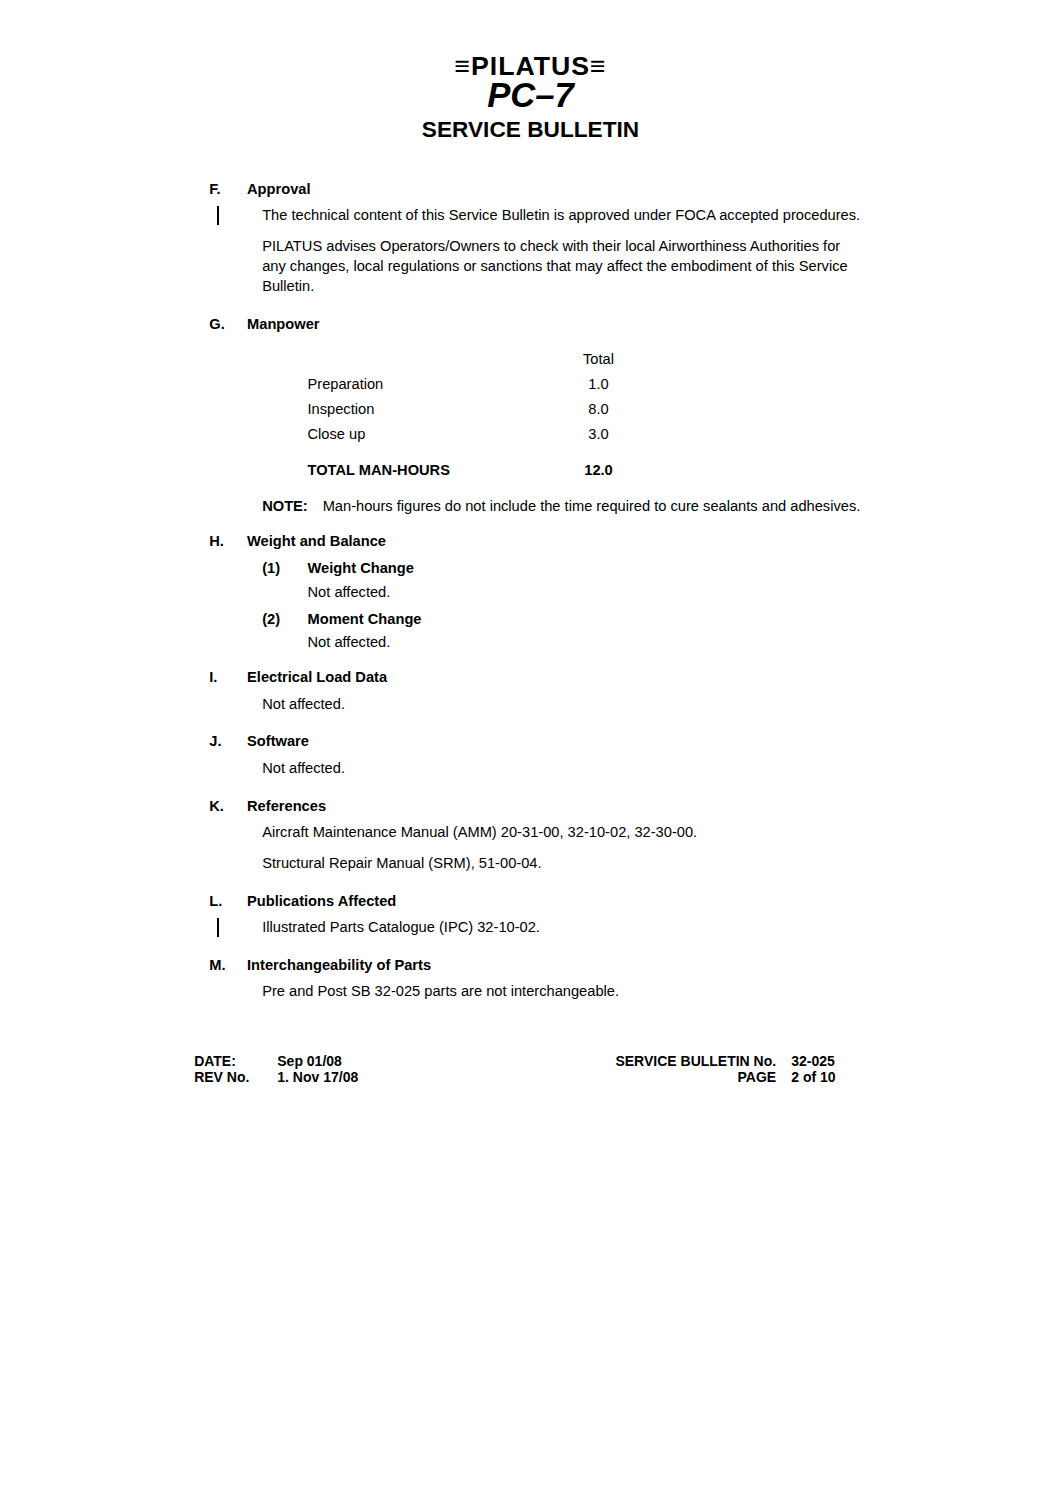≡PILATUS≡
PC–7
SERVICE BULLETIN
F.
Approval
The technical content of this Service Bulletin is approved under FOCA accepted procedures.
PILATUS advises Operators/Owners to check with their local Airworthiness Authorities for any changes, local regulations or sanctions that may affect the embodiment of this Service Bulletin.
G.
Manpower
| | Total |
| Preparation | 1.0 |
| Inspection | 8.0 |
| Close up | 3.0 |
| TOTAL MAN-HOURS | 12.0 |
NOTE:
Man-hours figures do not include the time required to cure sealants and adhesives.
H.
Weight and Balance
(1)
Weight Change
Not affected.
(2)
Moment Change
Not affected.
I.
Electrical Load Data
Not affected.
J.
Software
Not affected.
K.
References
Aircraft Maintenance Manual (AMM) 20-31-00, 32-10-02, 32-30-00.
Structural Repair Manual (SRM), 51-00-04.
L.
Publications Affected
Illustrated Parts Catalogue (IPC) 32-10-02.
M.
Interchangeability of Parts
Pre and Post SB 32-025 parts are not interchangeable.
DATE: Sep 01/08
SERVICE BULLETIN No. 32-025
REV No. 1. Nov 17/08
PAGE 2 of 10